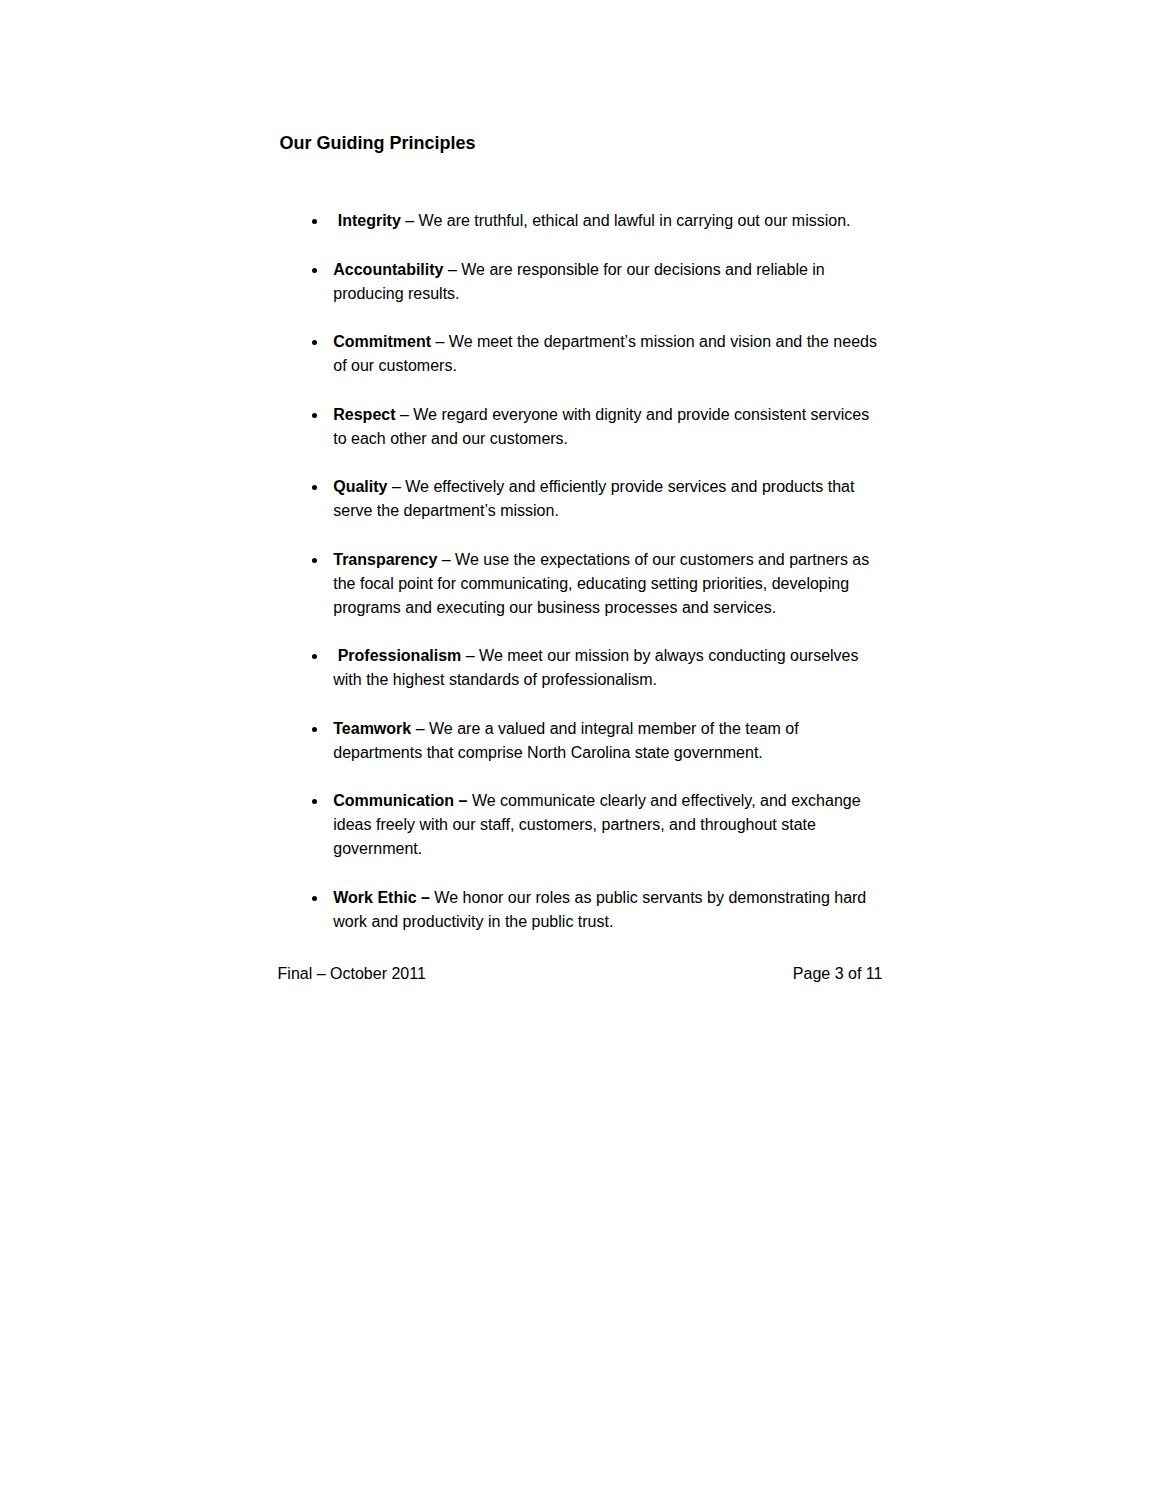Our Guiding Principles
Integrity – We are truthful, ethical and lawful in carrying out our mission.
Accountability – We are responsible for our decisions and reliable in producing results.
Commitment – We meet the department’s mission and vision and the needs of our customers.
Respect – We regard everyone with dignity and provide consistent services to each other and our customers.
Quality – We effectively and efficiently provide services and products that serve the department’s mission.
Transparency – We use the expectations of our customers and partners as the focal point for communicating, educating setting priorities, developing programs and executing our business processes and services.
Professionalism – We meet our mission by always conducting ourselves with the highest standards of professionalism.
Teamwork – We are a valued and integral member of the team of departments that comprise North Carolina state government.
Communication – We communicate clearly and effectively, and exchange ideas freely with our staff, customers, partners, and throughout state government.
Work Ethic – We honor our roles as public servants by demonstrating hard work and productivity in the public trust.
Final – October 2011 Page 3 of 11